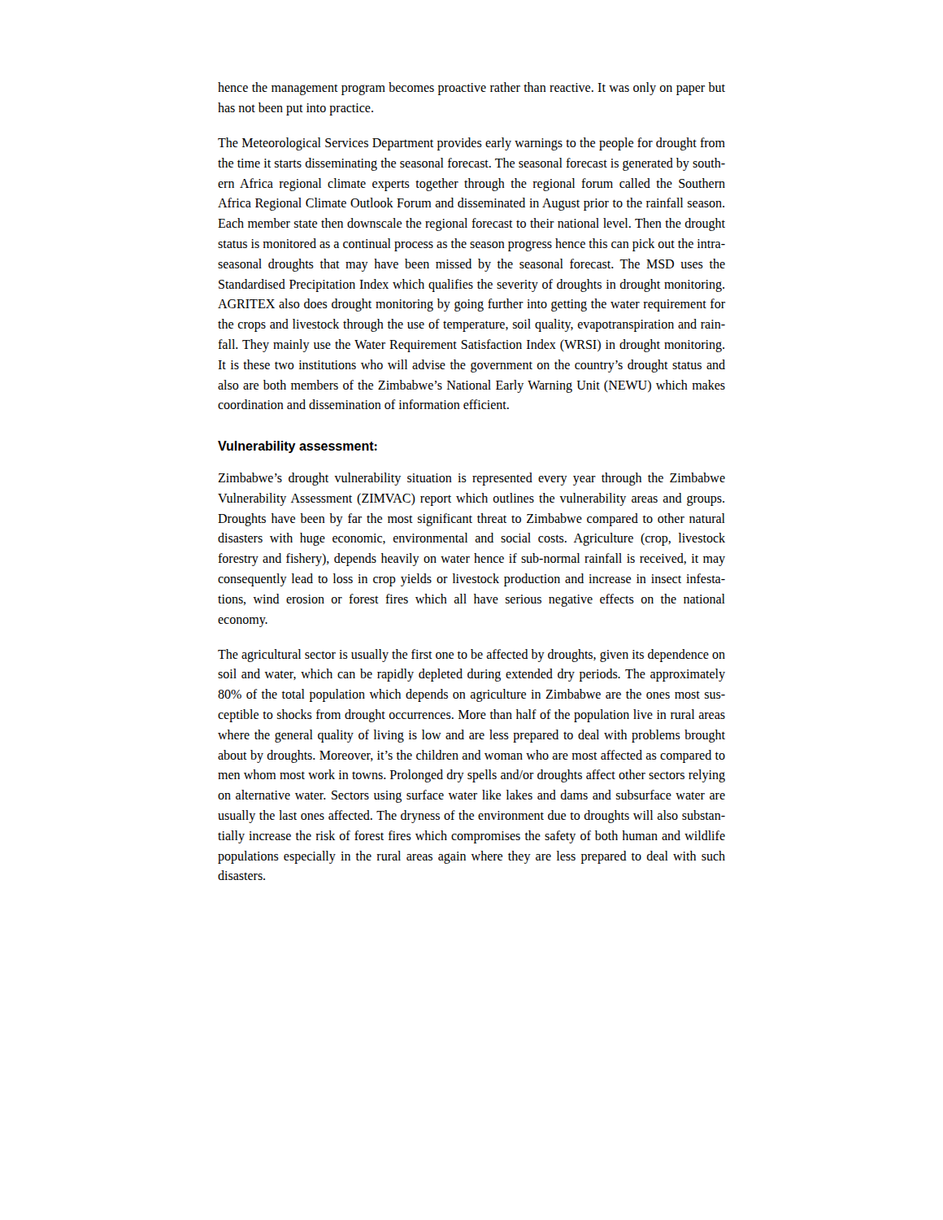hence the management program becomes proactive rather than reactive. It was only on paper but has not been put into practice.
The Meteorological Services Department provides early warnings to the people for drought from the time it starts disseminating the seasonal forecast. The seasonal forecast is generated by southern Africa regional climate experts together through the regional forum called the Southern Africa Regional Climate Outlook Forum and disseminated in August prior to the rainfall season. Each member state then downscale the regional forecast to their national level. Then the drought status is monitored as a continual process as the season progress hence this can pick out the intra-seasonal droughts that may have been missed by the seasonal forecast. The MSD uses the Standardised Precipitation Index which qualifies the severity of droughts in drought monitoring. AGRITEX also does drought monitoring by going further into getting the water requirement for the crops and livestock through the use of temperature, soil quality, evapotranspiration and rainfall. They mainly use the Water Requirement Satisfaction Index (WRSI) in drought monitoring. It is these two institutions who will advise the government on the country’s drought status and also are both members of the Zimbabwe’s National Early Warning Unit (NEWU) which makes coordination and dissemination of information efficient.
Vulnerability assessment:
Zimbabwe’s drought vulnerability situation is represented every year through the Zimbabwe Vulnerability Assessment (ZIMVAC) report which outlines the vulnerability areas and groups. Droughts have been by far the most significant threat to Zimbabwe compared to other natural disasters with huge economic, environmental and social costs. Agriculture (crop, livestock forestry and fishery), depends heavily on water hence if sub-normal rainfall is received, it may consequently lead to loss in crop yields or livestock production and increase in insect infestations, wind erosion or forest fires which all have serious negative effects on the national economy.
The agricultural sector is usually the first one to be affected by droughts, given its dependence on soil and water, which can be rapidly depleted during extended dry periods. The approximately 80% of the total population which depends on agriculture in Zimbabwe are the ones most susceptible to shocks from drought occurrences. More than half of the population live in rural areas where the general quality of living is low and are less prepared to deal with problems brought about by droughts. Moreover, it’s the children and woman who are most affected as compared to men whom most work in towns. Prolonged dry spells and/or droughts affect other sectors relying on alternative water. Sectors using surface water like lakes and dams and subsurface water are usually the last ones affected. The dryness of the environment due to droughts will also substantially increase the risk of forest fires which compromises the safety of both human and wildlife populations especially in the rural areas again where they are less prepared to deal with such disasters.